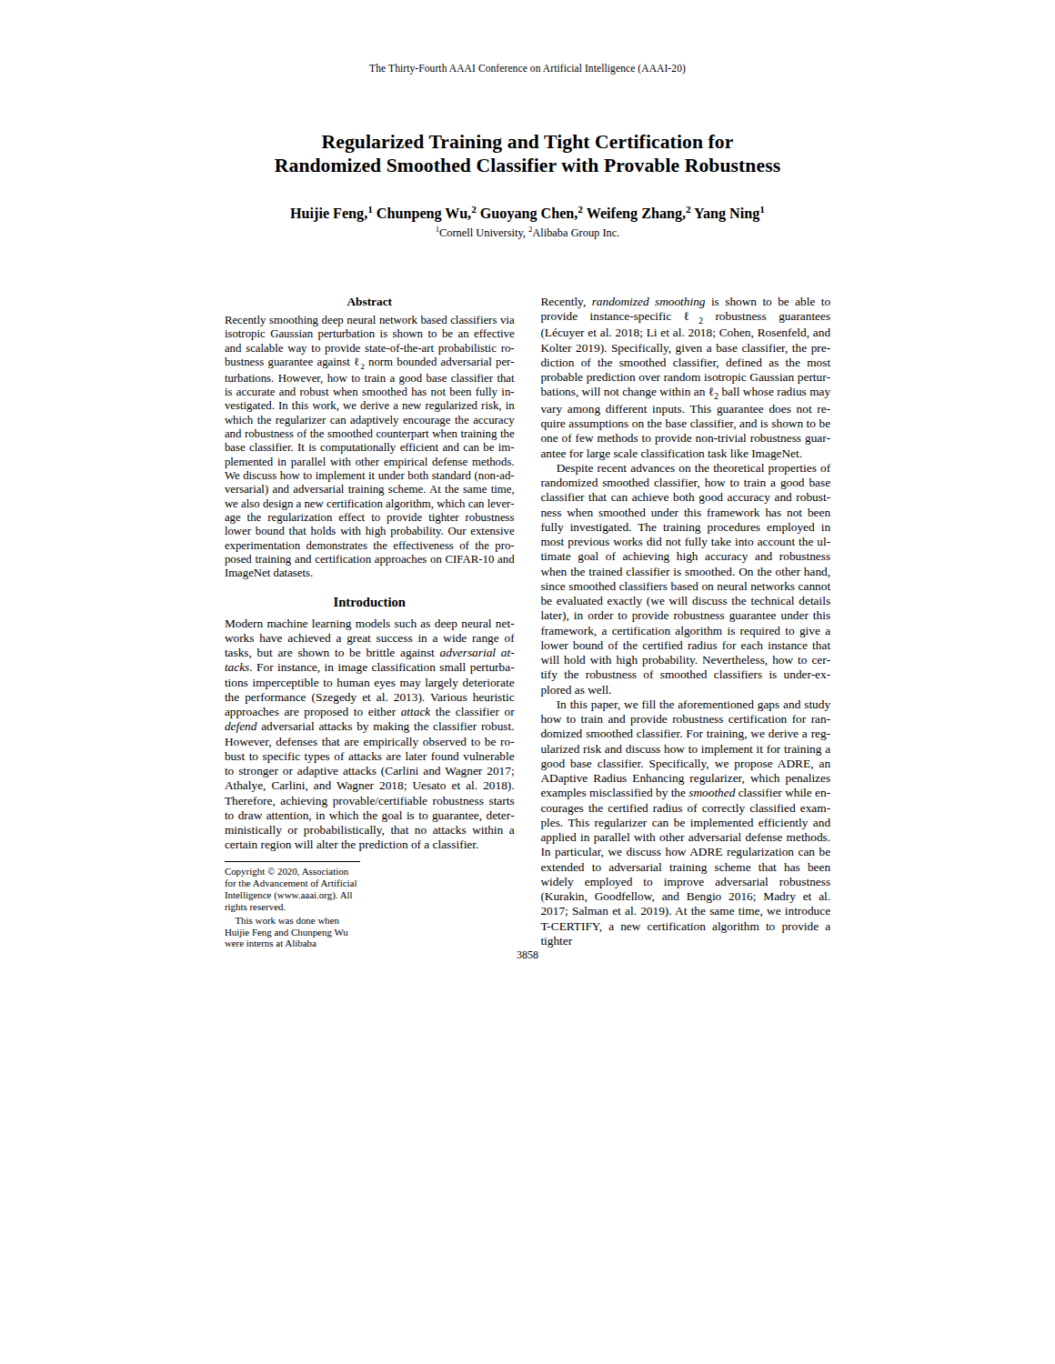The Thirty-Fourth AAAI Conference on Artificial Intelligence (AAAI-20)
Regularized Training and Tight Certification for
Randomized Smoothed Classifier with Provable Robustness
Huijie Feng,1 Chunpeng Wu,2 Guoyang Chen,2 Weifeng Zhang,2 Yang Ning1
1Cornell University, 2Alibaba Group Inc.
Abstract
Recently smoothing deep neural network based classifiers via isotropic Gaussian perturbation is shown to be an effective and scalable way to provide state-of-the-art probabilistic robustness guarantee against ℓ2 norm bounded adversarial perturbations. However, how to train a good base classifier that is accurate and robust when smoothed has not been fully investigated. In this work, we derive a new regularized risk, in which the regularizer can adaptively encourage the accuracy and robustness of the smoothed counterpart when training the base classifier. It is computationally efficient and can be implemented in parallel with other empirical defense methods. We discuss how to implement it under both standard (non-adversarial) and adversarial training scheme. At the same time, we also design a new certification algorithm, which can leverage the regularization effect to provide tighter robustness lower bound that holds with high probability. Our extensive experimentation demonstrates the effectiveness of the proposed training and certification approaches on CIFAR-10 and ImageNet datasets.
Introduction
Modern machine learning models such as deep neural networks have achieved a great success in a wide range of tasks, but are shown to be brittle against adversarial attacks. For instance, in image classification small perturbations imperceptible to human eyes may largely deteriorate the performance (Szegedy et al. 2013). Various heuristic approaches are proposed to either attack the classifier or defend adversarial attacks by making the classifier robust. However, defenses that are empirically observed to be robust to specific types of attacks are later found vulnerable to stronger or adaptive attacks (Carlini and Wagner 2017; Athalye, Carlini, and Wagner 2018; Uesato et al. 2018). Therefore, achieving provable/certifiable robustness starts to draw attention, in which the goal is to guarantee, deterministically or probabilistically, that no attacks within a certain region will alter the prediction of a classifier.
Copyright © 2020, Association for the Advancement of Artificial Intelligence (www.aaai.org). All rights reserved.
This work was done when Huijie Feng and Chunpeng Wu were interns at Alibaba
Recently, randomized smoothing is shown to be able to provide instance-specific ℓ2 robustness guarantees (Lécuyer et al. 2018; Li et al. 2018; Cohen, Rosenfeld, and Kolter 2019). Specifically, given a base classifier, the prediction of the smoothed classifier, defined as the most probable prediction over random isotropic Gaussian perturbations, will not change within an ℓ2 ball whose radius may vary among different inputs. This guarantee does not require assumptions on the base classifier, and is shown to be one of few methods to provide non-trivial robustness guarantee for large scale classification task like ImageNet.
Despite recent advances on the theoretical properties of randomized smoothed classifier, how to train a good base classifier that can achieve both good accuracy and robustness when smoothed under this framework has not been fully investigated. The training procedures employed in most previous works did not fully take into account the ultimate goal of achieving high accuracy and robustness when the trained classifier is smoothed. On the other hand, since smoothed classifiers based on neural networks cannot be evaluated exactly (we will discuss the technical details later), in order to provide robustness guarantee under this framework, a certification algorithm is required to give a lower bound of the certified radius for each instance that will hold with high probability. Nevertheless, how to certify the robustness of smoothed classifiers is under-explored as well.
In this paper, we fill the aforementioned gaps and study how to train and provide robustness certification for randomized smoothed classifier. For training, we derive a regularized risk and discuss how to implement it for training a good base classifier. Specifically, we propose ADRE, an ADaptive Radius Enhancing regularizer, which penalizes examples misclassified by the smoothed classifier while encourages the certified radius of correctly classified examples. This regularizer can be implemented efficiently and applied in parallel with other adversarial defense methods. In particular, we discuss how ADRE regularization can be extended to adversarial training scheme that has been widely employed to improve adversarial robustness (Kurakin, Goodfellow, and Bengio 2016; Madry et al. 2017; Salman et al. 2019). At the same time, we introduce T-CERTIFY, a new certification algorithm to provide a tighter
3858